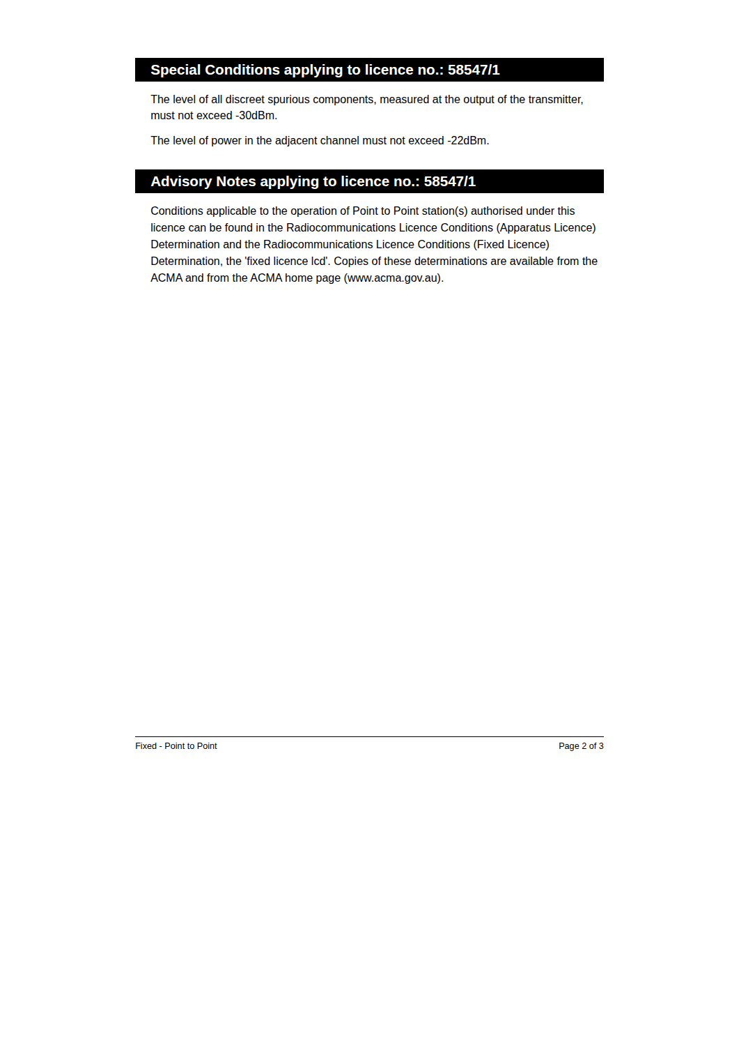Special Conditions applying to licence no.: 58547/1
The level of all discreet spurious components, measured at the output of the transmitter, must not exceed -30dBm.
The level of power in the adjacent channel must not exceed -22dBm.
Advisory Notes applying to licence no.: 58547/1
Conditions applicable to the operation of Point to Point station(s) authorised under this licence can be found in the Radiocommunications Licence Conditions (Apparatus Licence) Determination and the Radiocommunications Licence Conditions (Fixed Licence) Determination, the 'fixed licence lcd'. Copies of these determinations are available from the ACMA and from the ACMA home page (www.acma.gov.au).
Fixed - Point to Point Page 2 of 3